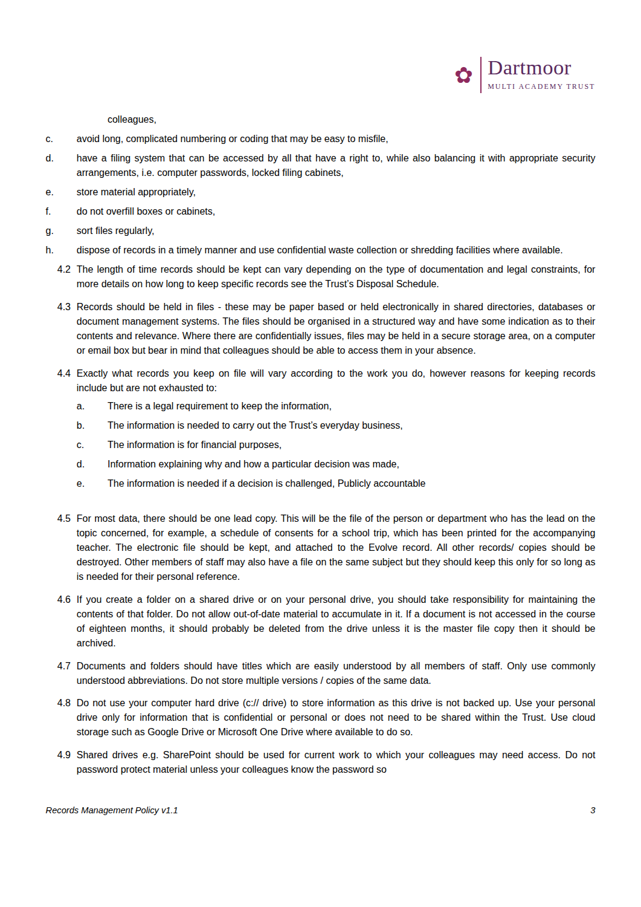✿ Dartmoor
MULTI ACADEMY TRUST
colleagues,
c. avoid long, complicated numbering or coding that may be easy to misfile,
d. have a filing system that can be accessed by all that have a right to, while also balancing it with appropriate security arrangements, i.e. computer passwords, locked filing cabinets,
e. store material appropriately,
f. do not overfill boxes or cabinets,
g. sort files regularly,
h. dispose of records in a timely manner and use confidential waste collection or shredding facilities where available.
4.2 The length of time records should be kept can vary depending on the type of documentation and legal constraints, for more details on how long to keep specific records see the Trust’s Disposal Schedule.
4.3 Records should be held in files - these may be paper based or held electronically in shared directories, databases or document management systems. The files should be organised in a structured way and have some indication as to their contents and relevance. Where there are confidentially issues, files may be held in a secure storage area, on a computer or email box but bear in mind that colleagues should be able to access them in your absence.
4.4 Exactly what records you keep on file will vary according to the work you do, however reasons for keeping records include but are not exhausted to:
a. There is a legal requirement to keep the information,
b. The information is needed to carry out the Trust’s everyday business,
c. The information is for financial purposes,
d. Information explaining why and how a particular decision was made,
e. The information is needed if a decision is challenged, Publicly accountable
4.5 For most data, there should be one lead copy. This will be the file of the person or department who has the lead on the topic concerned, for example, a schedule of consents for a school trip, which has been printed for the accompanying teacher. The electronic file should be kept, and attached to the Evolve record. All other records/ copies should be destroyed. Other members of staff may also have a file on the same subject but they should keep this only for so long as is needed for their personal reference.
4.6 If you create a folder on a shared drive or on your personal drive, you should take responsibility for maintaining the contents of that folder. Do not allow out-of-date material to accumulate in it. If a document is not accessed in the course of eighteen months, it should probably be deleted from the drive unless it is the master file copy then it should be archived.
4.7 Documents and folders should have titles which are easily understood by all members of staff. Only use commonly understood abbreviations. Do not store multiple versions / copies of the same data.
4.8 Do not use your computer hard drive (c:// drive) to store information as this drive is not backed up. Use your personal drive only for information that is confidential or personal or does not need to be shared within the Trust. Use cloud storage such as Google Drive or Microsoft One Drive where available to do so.
4.9 Shared drives e.g. SharePoint should be used for current work to which your colleagues may need access. Do not password protect material unless your colleagues know the password so
Records Management Policy v1.1 3